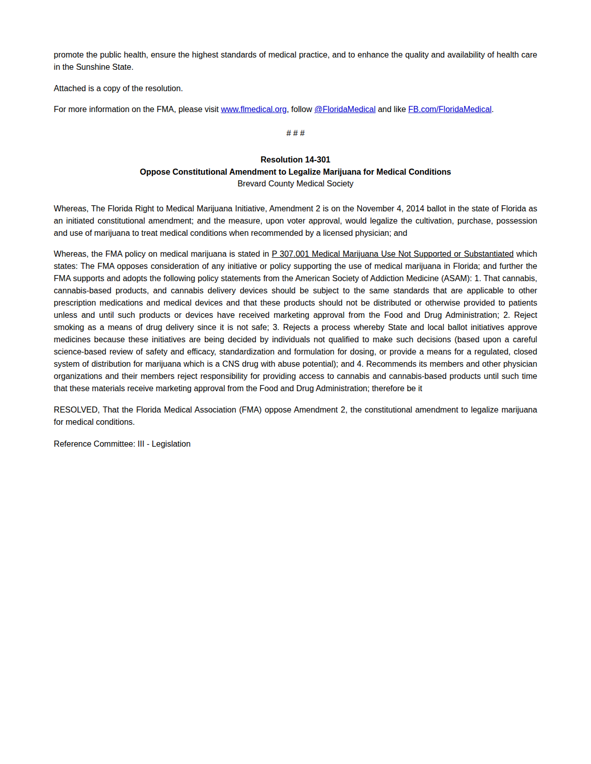promote the public health, ensure the highest standards of medical practice, and to enhance the quality and availability of health care in the Sunshine State.
Attached is a copy of the resolution.
For more information on the FMA, please visit www.flmedical.org, follow @FloridaMedical and like FB.com/FloridaMedical.
# # #
Resolution 14-301
Oppose Constitutional Amendment to Legalize Marijuana for Medical Conditions
Brevard County Medical Society
Whereas, The Florida Right to Medical Marijuana Initiative, Amendment 2 is on the November 4, 2014 ballot in the state of Florida as an initiated constitutional amendment; and the measure, upon voter approval, would legalize the cultivation, purchase, possession and use of marijuana to treat medical conditions when recommended by a licensed physician; and
Whereas, the FMA policy on medical marijuana is stated in P 307.001 Medical Marijuana Use Not Supported or Substantiated which states: The FMA opposes consideration of any initiative or policy supporting the use of medical marijuana in Florida; and further the FMA supports and adopts the following policy statements from the American Society of Addiction Medicine (ASAM): 1. That cannabis, cannabis-based products, and cannabis delivery devices should be subject to the same standards that are applicable to other prescription medications and medical devices and that these products should not be distributed or otherwise provided to patients unless and until such products or devices have received marketing approval from the Food and Drug Administration; 2. Reject smoking as a means of drug delivery since it is not safe; 3. Rejects a process whereby State and local ballot initiatives approve medicines because these initiatives are being decided by individuals not qualified to make such decisions (based upon a careful science-based review of safety and efficacy, standardization and formulation for dosing, or provide a means for a regulated, closed system of distribution for marijuana which is a CNS drug with abuse potential); and 4. Recommends its members and other physician organizations and their members reject responsibility for providing access to cannabis and cannabis-based products until such time that these materials receive marketing approval from the Food and Drug Administration; therefore be it
RESOLVED, That the Florida Medical Association (FMA) oppose Amendment 2, the constitutional amendment to legalize marijuana for medical conditions.
Reference Committee: III - Legislation